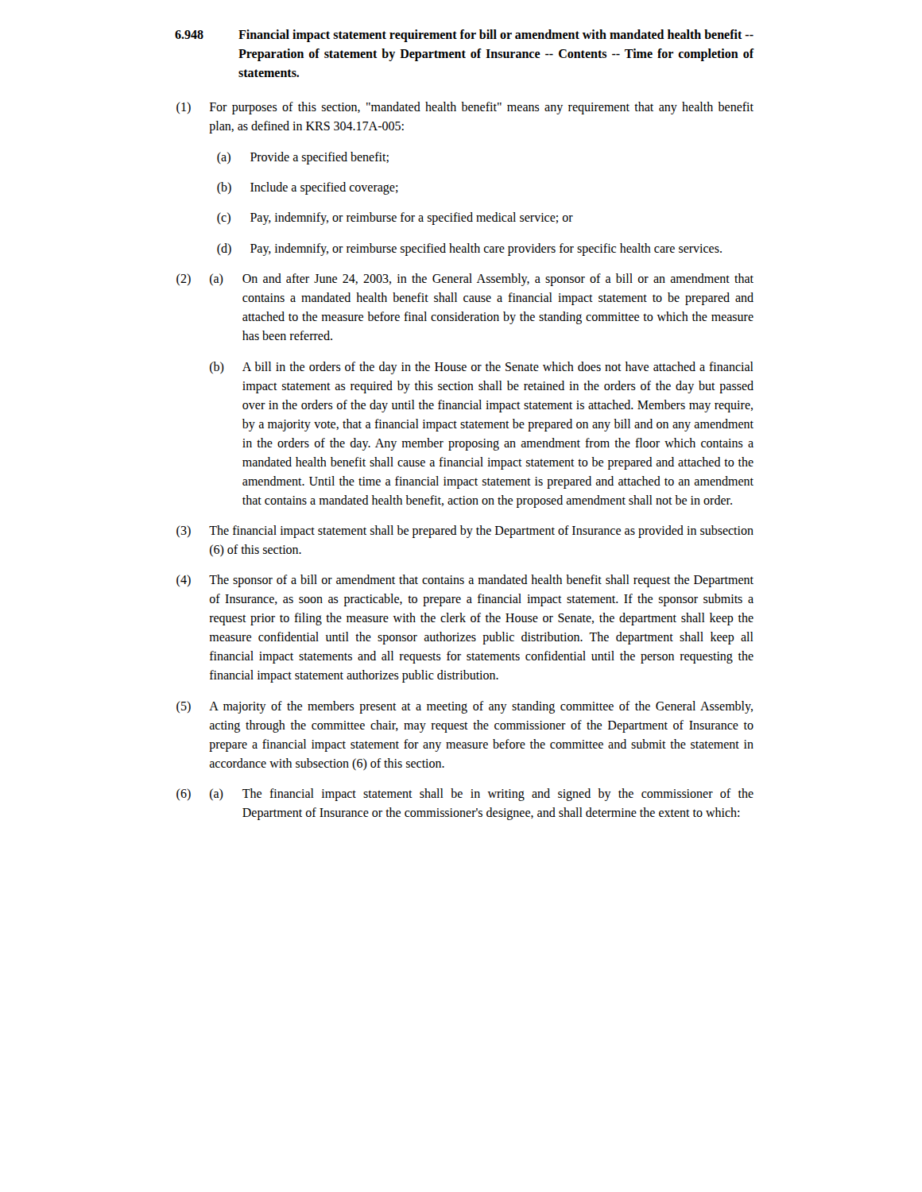6.948 Financial impact statement requirement for bill or amendment with mandated health benefit -- Preparation of statement by Department of Insurance -- Contents -- Time for completion of statements.
(1) For purposes of this section, "mandated health benefit" means any requirement that any health benefit plan, as defined in KRS 304.17A-005:
(a) Provide a specified benefit;
(b) Include a specified coverage;
(c) Pay, indemnify, or reimburse for a specified medical service; or
(d) Pay, indemnify, or reimburse specified health care providers for specific health care services.
(2)
(a) On and after June 24, 2003, in the General Assembly, a sponsor of a bill or an amendment that contains a mandated health benefit shall cause a financial impact statement to be prepared and attached to the measure before final consideration by the standing committee to which the measure has been referred.
(b) A bill in the orders of the day in the House or the Senate which does not have attached a financial impact statement as required by this section shall be retained in the orders of the day but passed over in the orders of the day until the financial impact statement is attached. Members may require, by a majority vote, that a financial impact statement be prepared on any bill and on any amendment in the orders of the day. Any member proposing an amendment from the floor which contains a mandated health benefit shall cause a financial impact statement to be prepared and attached to the amendment. Until the time a financial impact statement is prepared and attached to an amendment that contains a mandated health benefit, action on the proposed amendment shall not be in order.
(3) The financial impact statement shall be prepared by the Department of Insurance as provided in subsection (6) of this section.
(4) The sponsor of a bill or amendment that contains a mandated health benefit shall request the Department of Insurance, as soon as practicable, to prepare a financial impact statement. If the sponsor submits a request prior to filing the measure with the clerk of the House or Senate, the department shall keep the measure confidential until the sponsor authorizes public distribution. The department shall keep all financial impact statements and all requests for statements confidential until the person requesting the financial impact statement authorizes public distribution.
(5) A majority of the members present at a meeting of any standing committee of the General Assembly, acting through the committee chair, may request the commissioner of the Department of Insurance to prepare a financial impact statement for any measure before the committee and submit the statement in accordance with subsection (6) of this section.
(6)
(a) The financial impact statement shall be in writing and signed by the commissioner of the Department of Insurance or the commissioner's designee, and shall determine the extent to which: